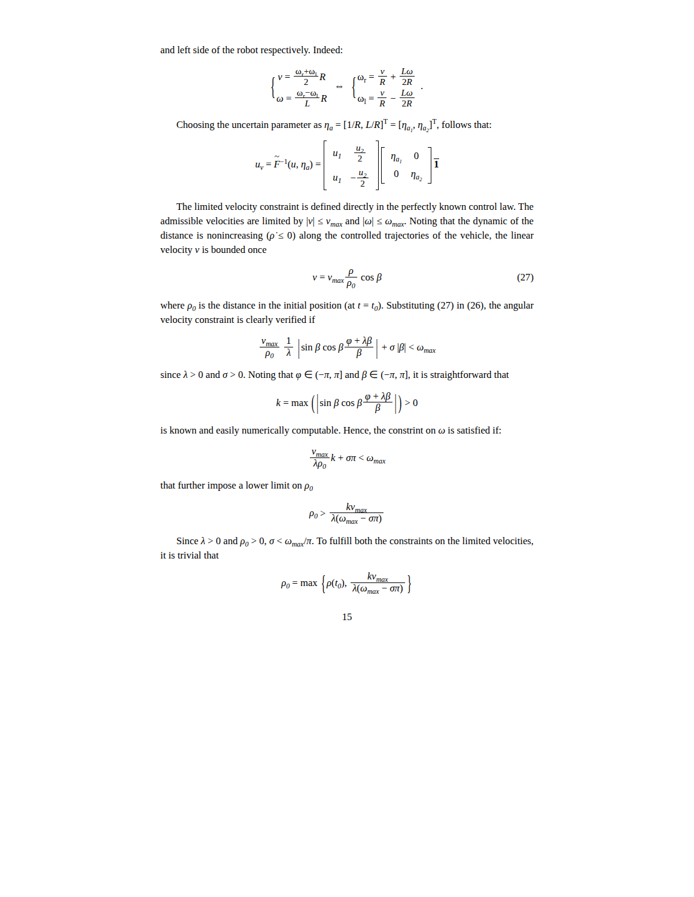and left side of the robot respectively. Indeed:
v = ωr+ωl 2 R ω = ωr−ωl L R ⇔ ωr = vR + Lω 2R ωl = vR − Lω 2R .
Choosing the uncertain parameter as ηa = [1/R, L/R]T = [ηa1, ηa2]T, follows that:
uν = ~F−1(u, ηa) =
| u 1 | u 2 2 |
| u 1 | − u 2 2 |
| η a 1 | 0 |
| 0 | η a 2 |
1
The limited velocity constraint is defined directly in the perfectly known control law. The admissible velocities are limited by |v| ≤ vmax and |ω| ≤ ωmax. Noting that the dynamic of the distance is nonincreasing (ρ̇ ≤ 0) along the controlled trajectories of the vehicle, the linear velocity v is bounded once
v = vmax ρρ0 cos β (27)
where ρ0 is the distance in the initial position (at t = t0). Substituting (27) in (26), the angular velocity constraint is clearly verified if
vmax ρ0 1 λ |sin β cos βφ + λβ β| + σ |β| < ωmax
since λ > 0 and σ > 0. Noting that φ ∈ (−π, π] and β ∈ (−π, π], it is straightforward that
k = max (|sin β cos βφ + λβ β|) > 0
is known and easily numerically computable. Hence, the constrint on ω is satisfied if:
vmax λρ0 k + σπ < ωmax
that further impose a lower limit on ρ0
ρ0 > kvmax λ(ωmax − σπ)
Since λ > 0 and ρ0 > 0, σ < ωmax/π. To fulfill both the constraints on the limited velocities, it is trivial that
ρ0 = max {ρ(t0), kvmax λ(ωmax − σπ)}
15